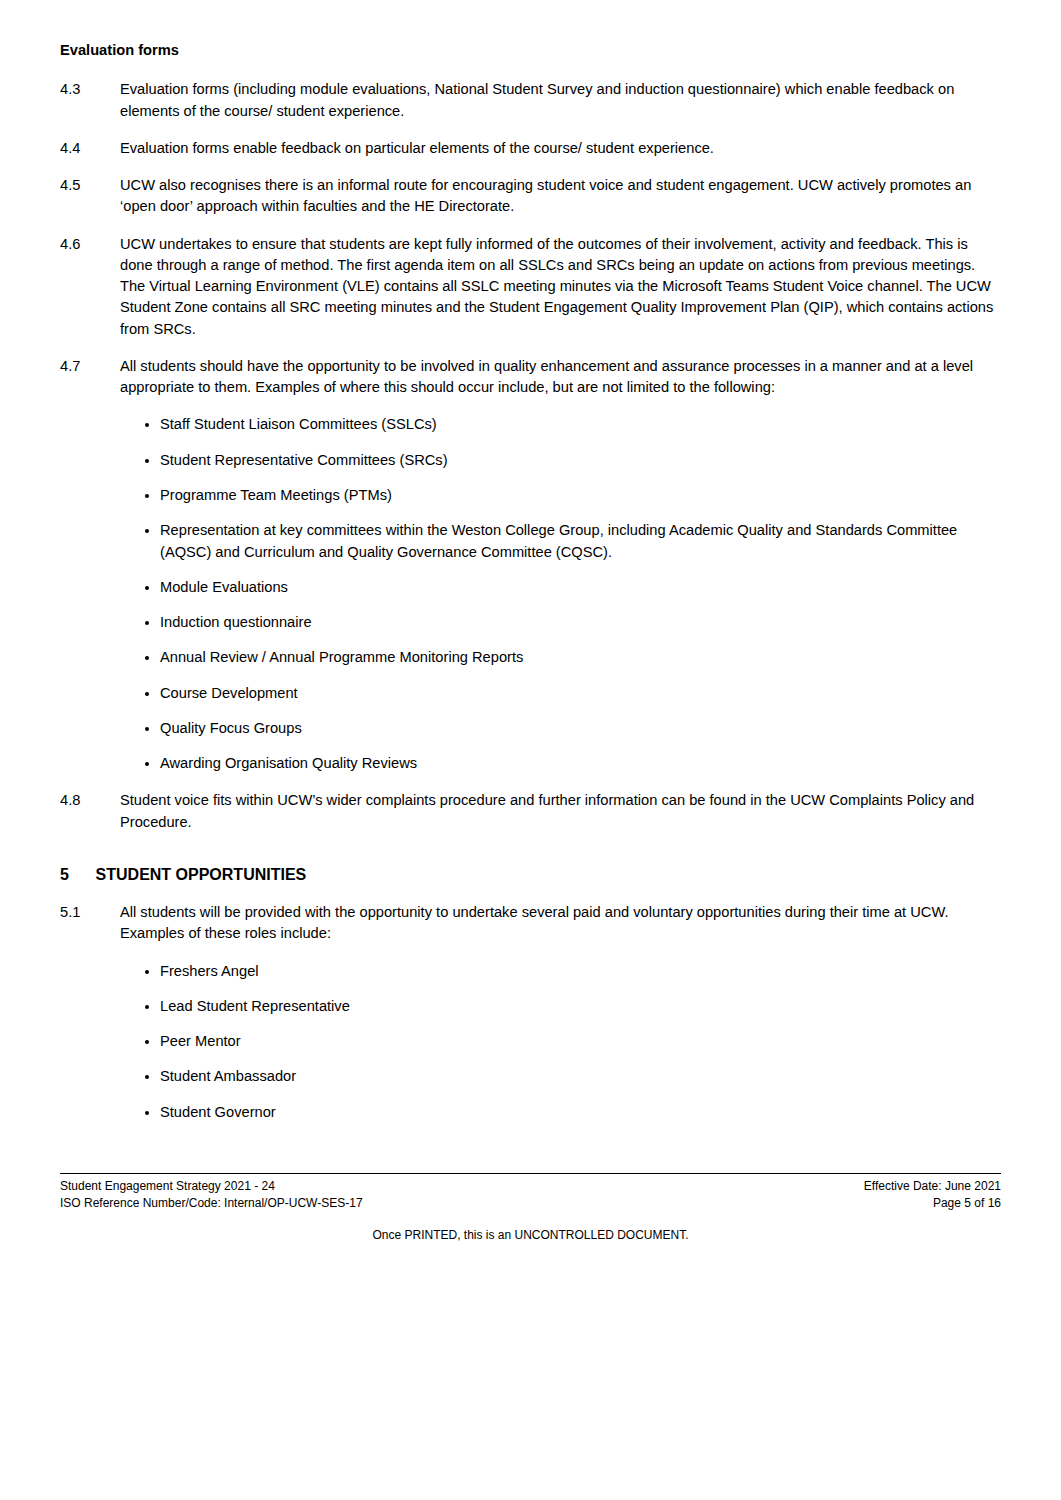Evaluation forms
4.3
Evaluation forms (including module evaluations, National Student Survey and induction questionnaire) which enable feedback on elements of the course/ student experience.
4.4
Evaluation forms enable feedback on particular elements of the course/ student experience.
4.5
UCW also recognises there is an informal route for encouraging student voice and student engagement. UCW actively promotes an ‘open door’ approach within faculties and the HE Directorate.
4.6
UCW undertakes to ensure that students are kept fully informed of the outcomes of their involvement, activity and feedback. This is done through a range of method. The first agenda item on all SSLCs and SRCs being an update on actions from previous meetings. The Virtual Learning Environment (VLE) contains all SSLC meeting minutes via the Microsoft Teams Student Voice channel. The UCW Student Zone contains all SRC meeting minutes and the Student Engagement Quality Improvement Plan (QIP), which contains actions from SRCs.
4.7
All students should have the opportunity to be involved in quality enhancement and assurance processes in a manner and at a level appropriate to them. Examples of where this should occur include, but are not limited to the following:
Staff Student Liaison Committees (SSLCs)
Student Representative Committees (SRCs)
Programme Team Meetings (PTMs)
Representation at key committees within the Weston College Group, including Academic Quality and Standards Committee (AQSC) and Curriculum and Quality Governance Committee (CQSC).
Module Evaluations
Induction questionnaire
Annual Review / Annual Programme Monitoring Reports
Course Development
Quality Focus Groups
Awarding Organisation Quality Reviews
4.8
Student voice fits within UCW’s wider complaints procedure and further information can be found in the UCW Complaints Policy and Procedure.
5 STUDENT OPPORTUNITIES
5.1
All students will be provided with the opportunity to undertake several paid and voluntary opportunities during their time at UCW. Examples of these roles include:
Freshers Angel
Lead Student Representative
Peer Mentor
Student Ambassador
Student Governor
Student Engagement Strategy 2021 - 24
ISO Reference Number/Code: Internal/OP-UCW-SES-17
Effective Date: June 2021
Page 5 of 16
Once PRINTED, this is an UNCONTROLLED DOCUMENT.